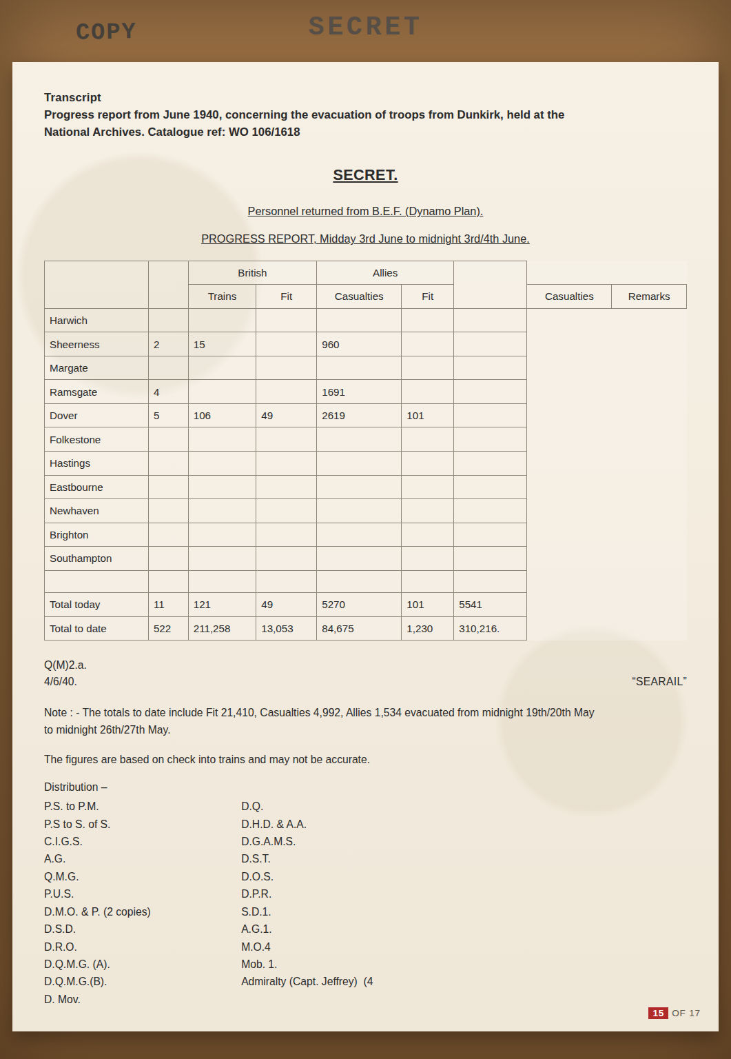SECRET
COPY
Transcript
Progress report from June 1940, concerning the evacuation of troops from Dunkirk, held at the National Archives. Catalogue ref: WO 106/1618
SECRET.
Personnel returned from B.E.F. (Dynamo Plan).
PROGRESS REPORT, Midday 3rd June to midnight 3rd/4th June.
| | | British | Allies | |
| --- | --- | --- | --- | --- |
| Trains | Fit | Casualties | Fit | Casualties | Remarks |
| Harwich | | | | | | |
| Sheerness | 2 | 15 | | 960 | | |
| Margate | | | | | | |
| Ramsgate | 4 | | | 1691 | | |
| Dover | 5 | 106 | 49 | 2619 | 101 | |
| Folkestone | | | | | | |
| Hastings | | | | | | |
| Eastbourne | | | | | | |
| Newhaven | | | | | | |
| Brighton | | | | | | |
| Southampton | | | | | | |
| Total today | 11 | 121 | 49 | 5270 | 101 | 5541 |
| Total to date | 522 | 211,258 | 13,053 | 84,675 | 1,230 | 310,216. |
Q(M)2.a. “SEARAIL” 4/6/40.
Note : - The totals to date include Fit 21,410, Casualties 4,992, Allies 1,534 evacuated from midnight 19th/20th May to midnight 26th/27th May.
The figures are based on check into trains and may not be accurate.
Distribution –
P.S. to P.M.
P.S to S. of S.
C.I.G.S.
A.G.
Q.M.G.
P.U.S.
D.M.O. & P. (2 copies)
D.S.D.
D.R.O.
D.Q.M.G. (A).
D.Q.M.G.(B).
D. Mov.
D.Q.
D.H.D. & A.A.
D.G.A.M.S.
D.S.T.
D.O.S.
D.P.R.
S.D.1.
A.G.1.
M.O.4
Mob. 1.
Admiralty (Capt. Jeffrey) (4
15 OF 17